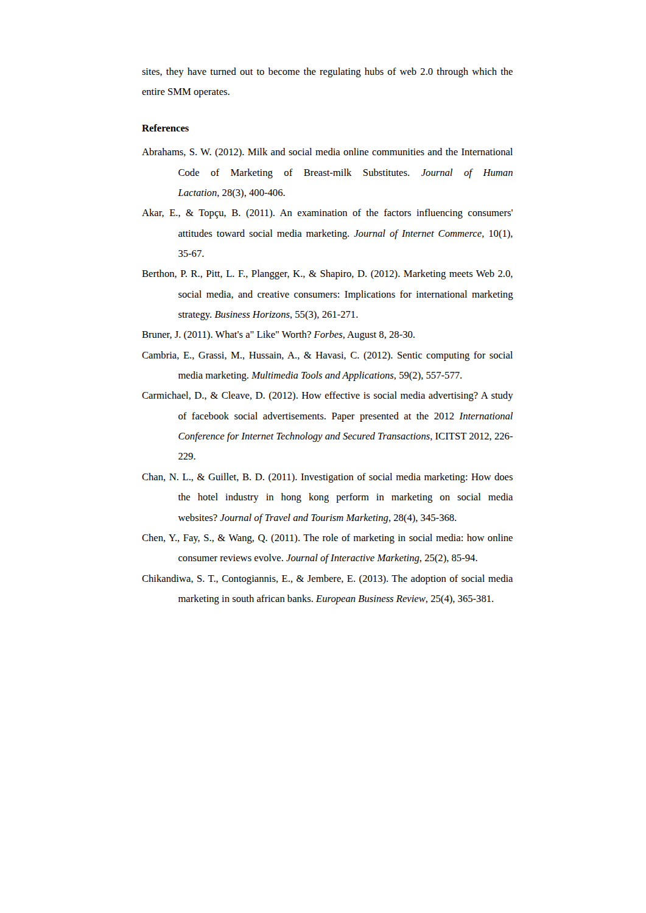sites, they have turned out to become the regulating hubs of web 2.0 through which the entire SMM operates.
References
Abrahams, S. W. (2012). Milk and social media online communities and the International Code of Marketing of Breast-milk Substitutes. Journal of Human Lactation, 28(3), 400-406.
Akar, E., & Topçu, B. (2011). An examination of the factors influencing consumers' attitudes toward social media marketing. Journal of Internet Commerce, 10(1), 35-67.
Berthon, P. R., Pitt, L. F., Plangger, K., & Shapiro, D. (2012). Marketing meets Web 2.0, social media, and creative consumers: Implications for international marketing strategy. Business Horizons, 55(3), 261-271.
Bruner, J. (2011). What's a" Like" Worth? Forbes, August 8, 28-30.
Cambria, E., Grassi, M., Hussain, A., & Havasi, C. (2012). Sentic computing for social media marketing. Multimedia Tools and Applications, 59(2), 557-577.
Carmichael, D., & Cleave, D. (2012). How effective is social media advertising? A study of facebook social advertisements. Paper presented at the 2012 International Conference for Internet Technology and Secured Transactions, ICITST 2012, 226-229.
Chan, N. L., & Guillet, B. D. (2011). Investigation of social media marketing: How does the hotel industry in hong kong perform in marketing on social media websites? Journal of Travel and Tourism Marketing, 28(4), 345-368.
Chen, Y., Fay, S., & Wang, Q. (2011). The role of marketing in social media: how online consumer reviews evolve. Journal of Interactive Marketing, 25(2), 85-94.
Chikandiwa, S. T., Contogiannis, E., & Jembere, E. (2013). The adoption of social media marketing in south african banks. European Business Review, 25(4), 365-381.